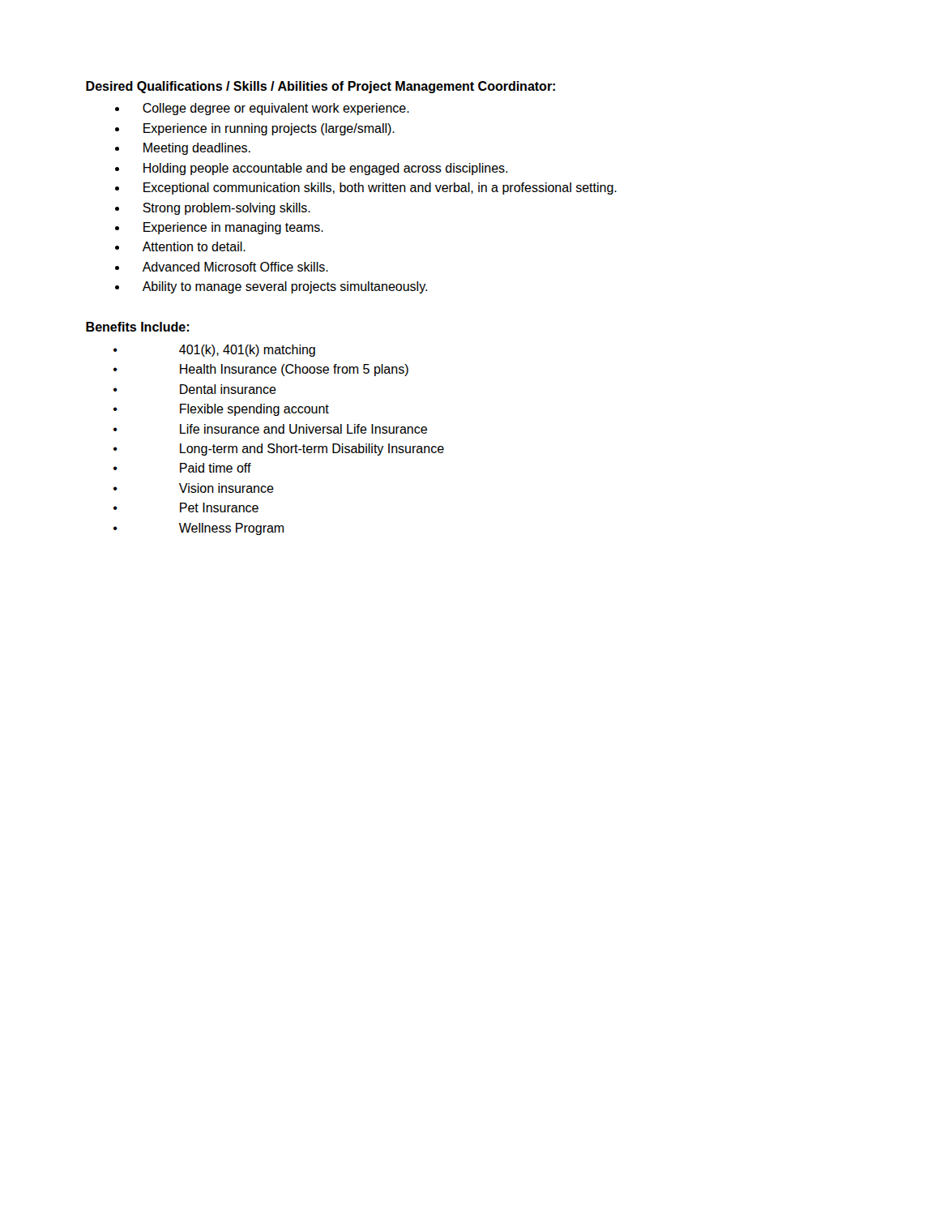Desired Qualifications / Skills / Abilities of Project Management Coordinator:
College degree or equivalent work experience.
Experience in running projects (large/small).
Meeting deadlines.
Holding people accountable and be engaged across disciplines.
Exceptional communication skills, both written and verbal, in a professional setting.
Strong problem-solving skills.
Experience in managing teams.
Attention to detail.
Advanced Microsoft Office skills.
Ability to manage several projects simultaneously.
Benefits Include:
401(k), 401(k) matching
Health Insurance (Choose from 5 plans)
Dental insurance
Flexible spending account
Life insurance and Universal Life Insurance
Long-term and Short-term Disability Insurance
Paid time off
Vision insurance
Pet Insurance
Wellness Program